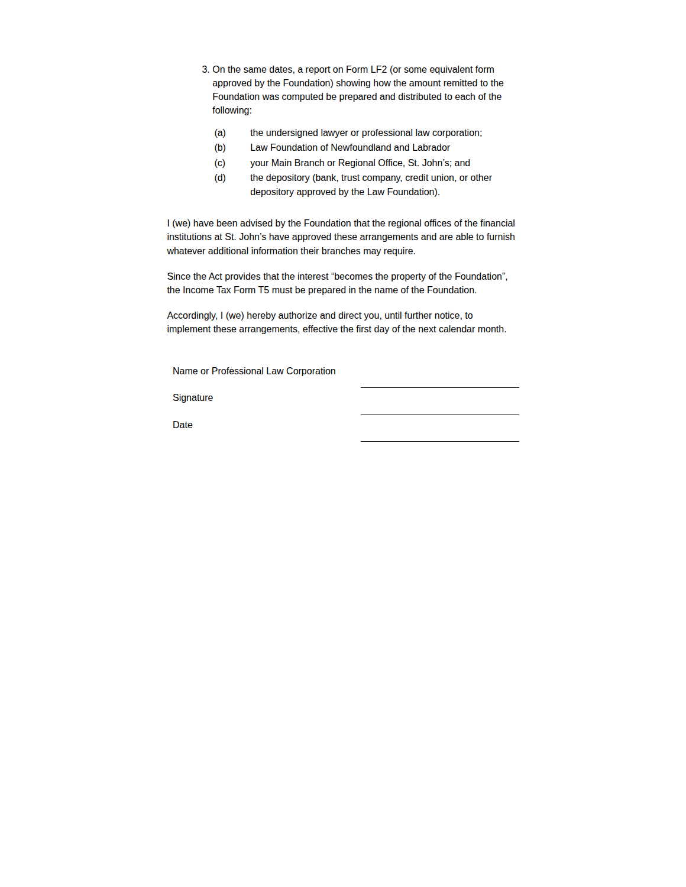On the same dates, a report on Form LF2 (or some equivalent form approved by the Foundation) showing how the amount remitted to the Foundation was computed be prepared and distributed to each of the following:
(a) the undersigned lawyer or professional law corporation;
(b) Law Foundation of Newfoundland and Labrador
(c) your Main Branch or Regional Office, St. John’s; and
(d) the depository (bank, trust company, credit union, or other depository approved by the Law Foundation).
I (we) have been advised by the Foundation that the regional offices of the financial institutions at St. John’s have approved these arrangements and are able to furnish whatever additional information their branches may require.
Since the Act provides that the interest “becomes the property of the Foundation”, the Income Tax Form T5 must be prepared in the name of the Foundation.
Accordingly, I (we) hereby authorize and direct you, until further notice, to implement these arrangements, effective the first day of the next calendar month.
| Name or Professional Law Corporation | |
| Signature | |
| Date | |